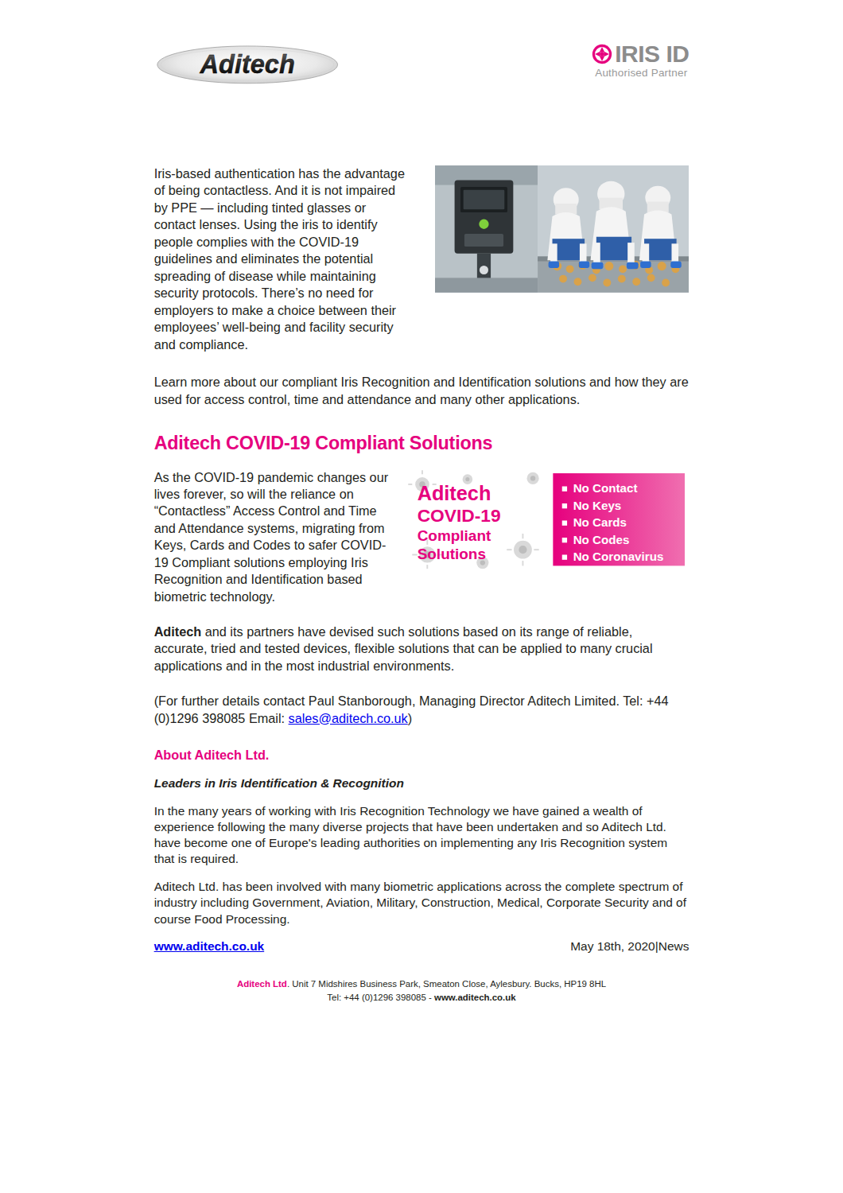Aditech
IRIS ID
Authorised Partner
Iris-based authentication has the advantage of being contactless. And it is not impaired by PPE — including tinted glasses or contact lenses. Using the iris to identify people complies with the COVID-19 guidelines and eliminates the potential spreading of disease while maintaining security protocols. There’s no need for employers to make a choice between their employees’ well-being and facility security and compliance.
Learn more about our compliant Iris Recognition and Identification solutions and how they are used for access control, time and attendance and many other applications.
Aditech COVID-19 Compliant Solutions
As the COVID-19 pandemic changes our lives forever, so will the reliance on “Contactless” Access Control and Time and Attendance systems, migrating from Keys, Cards and Codes to safer COVID-19 Compliant solutions employing Iris Recognition and Identification based biometric technology.
Aditech COVID-19 Compliant Solutions No Contact No Keys No Cards No Codes No Coronavirus
Aditech and its partners have devised such solutions based on its range of reliable, accurate, tried and tested devices, flexible solutions that can be applied to many crucial applications and in the most industrial environments.
(For further details contact Paul Stanborough, Managing Director Aditech Limited. Tel: +44 (0)1296 398085 Email: sales@aditech.co.uk)
About Aditech Ltd.
Leaders in Iris Identification & Recognition
In the many years of working with Iris Recognition Technology we have gained a wealth of experience following the many diverse projects that have been undertaken and so Aditech Ltd. have become one of Europe's leading authorities on implementing any Iris Recognition system that is required.
Aditech Ltd. has been involved with many biometric applications across the complete spectrum of industry including Government, Aviation, Military, Construction, Medical, Corporate Security and of course Food Processing.
www.aditech.co.uk May 18th, 2020|News
Aditech Ltd. Unit 7 Midshires Business Park, Smeaton Close, Aylesbury. Bucks, HP19 8HL
Tel: +44 (0)1296 398085 - www.aditech.co.uk